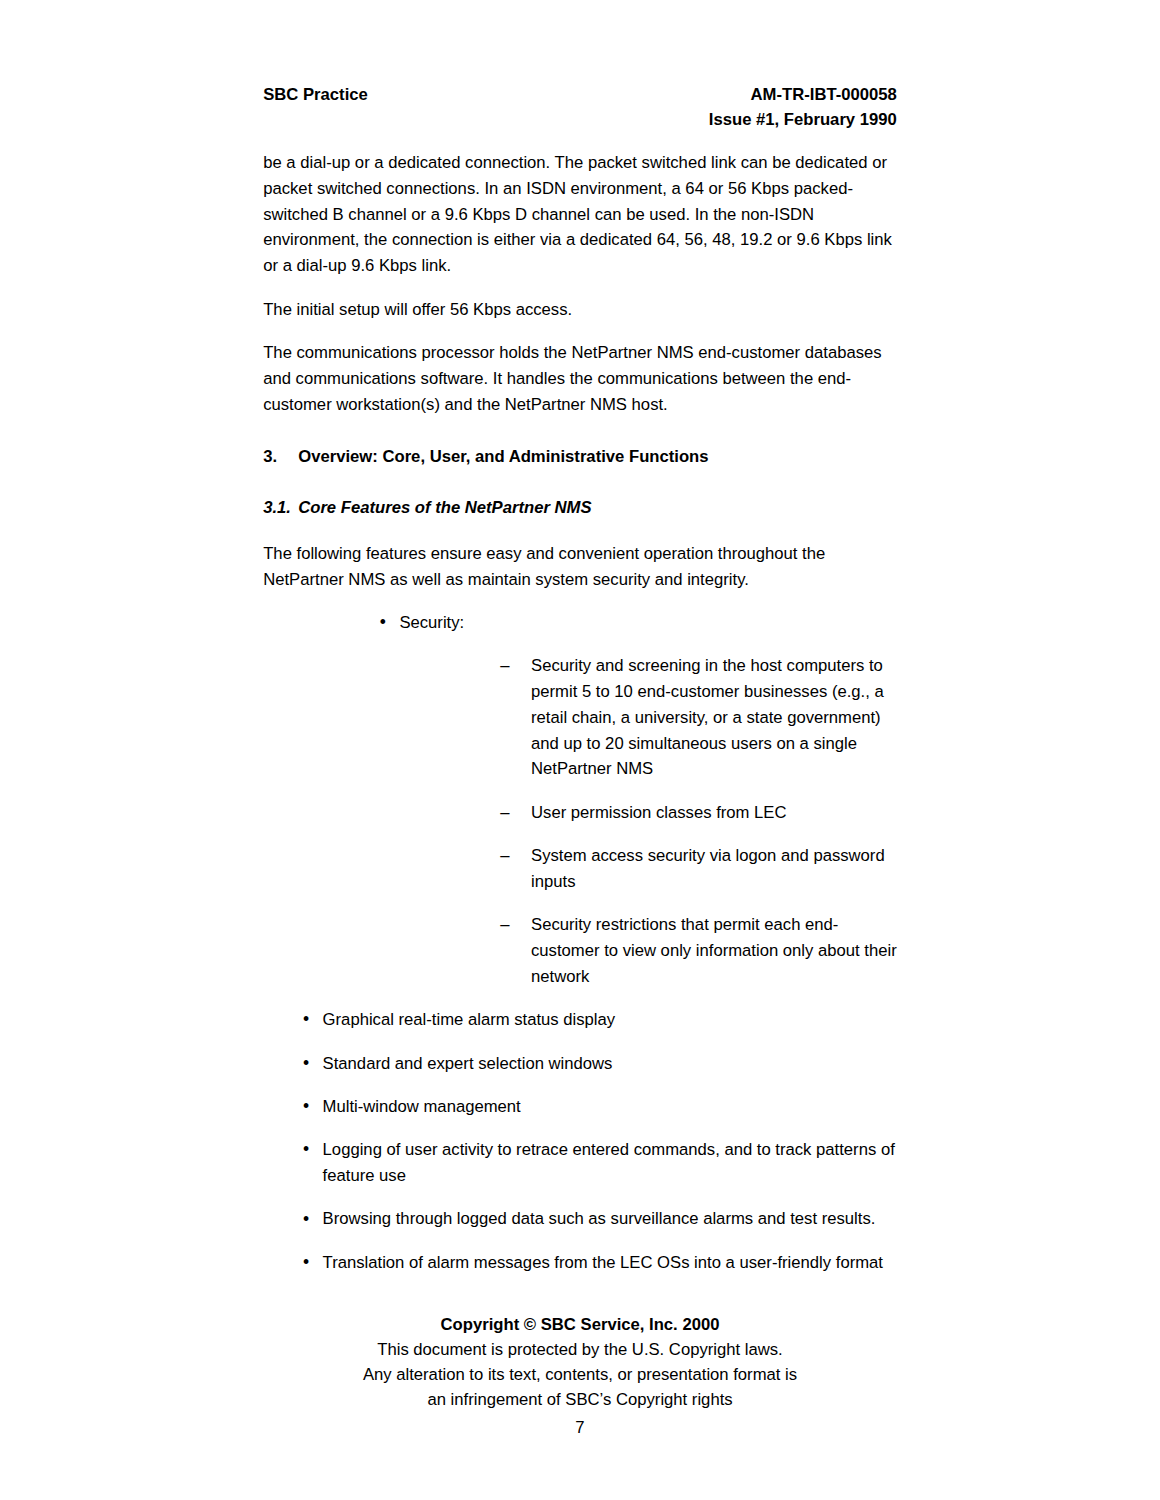SBC Practice
AM-TR-IBT-000058
Issue #1, February 1990
be a dial-up or a dedicated connection. The packet switched link can be dedicated or packet switched connections. In an ISDN environment, a 64 or 56 Kbps packed-switched B channel or a 9.6 Kbps D channel can be used. In the non-ISDN environment, the connection is either via a dedicated 64, 56, 48, 19.2 or 9.6 Kbps link or a dial-up 9.6 Kbps link.
The initial setup will offer 56 Kbps access.
The communications processor holds the NetPartner NMS end-customer databases and communications software. It handles the communications between the end-customer workstation(s) and the NetPartner NMS host.
3. Overview: Core, User, and Administrative Functions
3.1. Core Features of the NetPartner NMS
The following features ensure easy and convenient operation throughout the NetPartner NMS as well as maintain system security and integrity.
Security:
Security and screening in the host computers to permit 5 to 10 end-customer businesses (e.g., a retail chain, a university, or a state government) and up to 20 simultaneous users on a single NetPartner NMS
User permission classes from LEC
System access security via logon and password inputs
Security restrictions that permit each end-customer to view only information only about their network
Graphical real-time alarm status display
Standard and expert selection windows
Multi-window management
Logging of user activity to retrace entered commands, and to track patterns of feature use
Browsing through logged data such as surveillance alarms and test results.
Translation of alarm messages from the LEC OSs into a user-friendly format
Copyright © SBC Service, Inc. 2000
This document is protected by the U.S. Copyright laws.
Any alteration to its text, contents, or presentation format is
an infringement of SBC’s Copyright rights
7